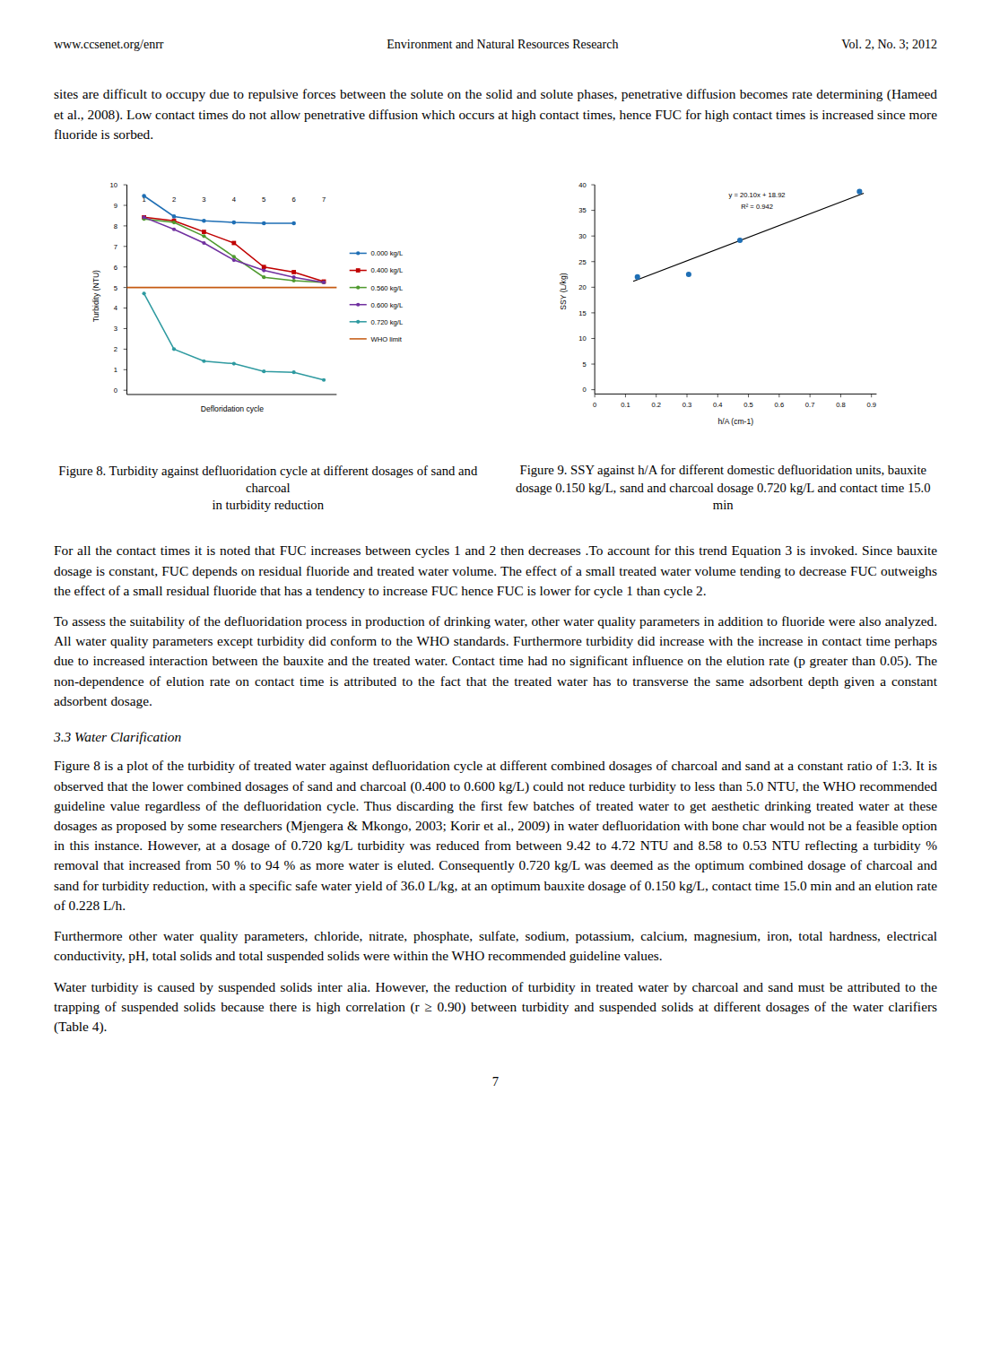www.ccsenet.org/enrr
Environment and Natural Resources Research
Vol. 2, No. 3; 2012
sites are difficult to occupy due to repulsive forces between the solute on the solid and solute phases, penetrative diffusion becomes rate determining (Hameed et al., 2008). Low contact times do not allow penetrative diffusion which occurs at high contact times, hence FUC for high contact times is increased since more fluoride is sorbed.
10 9 8 7 6 5 4 3 2 1 0 Turbidity (NTU) 1 2 3 4 5 6 7 Defloridation cycle 0.000 kg/L 0.400 kg/L 0.560 kg/L 0.600 kg/L 0.720 kg/L WHO limit
Figure 8. Turbidity against defluoridation cycle at different dosages of sand and charcoal
in turbidity reduction
40 35 30 25 20 15 10 5 0 SSY (L/kg) 0 0.1 0.2 0.3 0.4 0.5 0.6 0.7 0.8 0.9 h/A (cm-1) y = 20.10x + 18.92 R² = 0.942
Figure 9. SSY against h/A for different domestic defluoridation units, bauxite dosage 0.150 kg/L, sand and charcoal dosage 0.720 kg/L and contact time 15.0 min
For all the contact times it is noted that FUC increases between cycles 1 and 2 then decreases .To account for this trend Equation 3 is invoked. Since bauxite dosage is constant, FUC depends on residual fluoride and treated water volume. The effect of a small treated water volume tending to decrease FUC outweighs the effect of a small residual fluoride that has a tendency to increase FUC hence FUC is lower for cycle 1 than cycle 2.
To assess the suitability of the defluoridation process in production of drinking water, other water quality parameters in addition to fluoride were also analyzed. All water quality parameters except turbidity did conform to the WHO standards. Furthermore turbidity did increase with the increase in contact time perhaps due to increased interaction between the bauxite and the treated water. Contact time had no significant influence on the elution rate (p greater than 0.05). The non-dependence of elution rate on contact time is attributed to the fact that the treated water has to transverse the same adsorbent depth given a constant adsorbent dosage.
3.3 Water Clarification
Figure 8 is a plot of the turbidity of treated water against defluoridation cycle at different combined dosages of charcoal and sand at a constant ratio of 1:3. It is observed that the lower combined dosages of sand and charcoal (0.400 to 0.600 kg/L) could not reduce turbidity to less than 5.0 NTU, the WHO recommended guideline value regardless of the defluoridation cycle. Thus discarding the first few batches of treated water to get aesthetic drinking treated water at these dosages as proposed by some researchers (Mjengera & Mkongo, 2003; Korir et al., 2009) in water defluoridation with bone char would not be a feasible option in this instance. However, at a dosage of 0.720 kg/L turbidity was reduced from between 9.42 to 4.72 NTU and 8.58 to 0.53 NTU reflecting a turbidity % removal that increased from 50 % to 94 % as more water is eluted. Consequently 0.720 kg/L was deemed as the optimum combined dosage of charcoal and sand for turbidity reduction, with a specific safe water yield of 36.0 L/kg, at an optimum bauxite dosage of 0.150 kg/L, contact time 15.0 min and an elution rate of 0.228 L/h.
Furthermore other water quality parameters, chloride, nitrate, phosphate, sulfate, sodium, potassium, calcium, magnesium, iron, total hardness, electrical conductivity, pH, total solids and total suspended solids were within the WHO recommended guideline values.
Water turbidity is caused by suspended solids inter alia. However, the reduction of turbidity in treated water by charcoal and sand must be attributed to the trapping of suspended solids because there is high correlation (r ≥ 0.90) between turbidity and suspended solids at different dosages of the water clarifiers (Table 4).
7